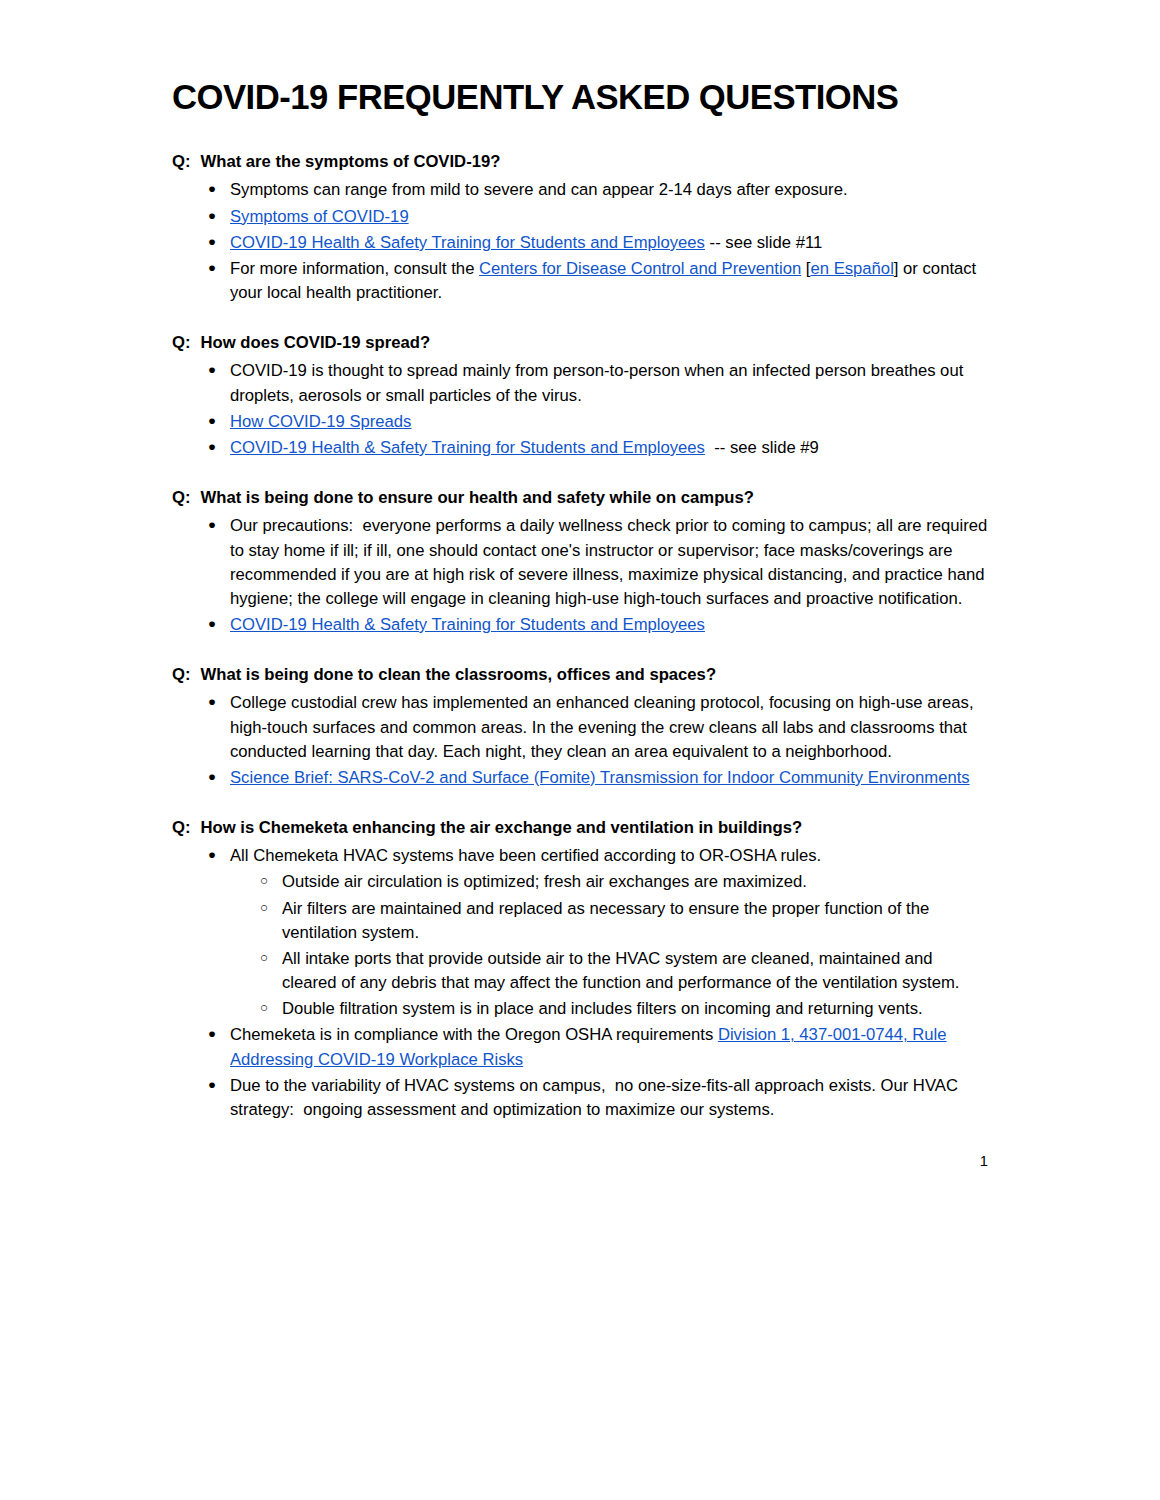COVID-19 FREQUENTLY ASKED QUESTIONS
Q: What are the symptoms of COVID-19?
Symptoms can range from mild to severe and can appear 2-14 days after exposure.
Symptoms of COVID-19
COVID-19 Health & Safety Training for Students and Employees -- see slide #11
For more information, consult the Centers for Disease Control and Prevention [en Español] or contact your local health practitioner.
Q: How does COVID-19 spread?
COVID-19 is thought to spread mainly from person-to-person when an infected person breathes out droplets, aerosols or small particles of the virus.
How COVID-19 Spreads
COVID-19 Health & Safety Training for Students and Employees -- see slide #9
Q: What is being done to ensure our health and safety while on campus?
Our precautions: everyone performs a daily wellness check prior to coming to campus; all are required to stay home if ill; if ill, one should contact one's instructor or supervisor; face masks/coverings are recommended if you are at high risk of severe illness, maximize physical distancing, and practice hand hygiene; the college will engage in cleaning high-use high-touch surfaces and proactive notification.
COVID-19 Health & Safety Training for Students and Employees
Q: What is being done to clean the classrooms, offices and spaces?
College custodial crew has implemented an enhanced cleaning protocol, focusing on high-use areas, high-touch surfaces and common areas. In the evening the crew cleans all labs and classrooms that conducted learning that day. Each night, they clean an area equivalent to a neighborhood.
Science Brief: SARS-CoV-2 and Surface (Fomite) Transmission for Indoor Community Environments
Q: How is Chemeketa enhancing the air exchange and ventilation in buildings?
All Chemeketa HVAC systems have been certified according to OR-OSHA rules.
Outside air circulation is optimized; fresh air exchanges are maximized.
Air filters are maintained and replaced as necessary to ensure the proper function of the ventilation system.
All intake ports that provide outside air to the HVAC system are cleaned, maintained and cleared of any debris that may affect the function and performance of the ventilation system.
Double filtration system is in place and includes filters on incoming and returning vents.
Chemeketa is in compliance with the Oregon OSHA requirements Division 1, 437-001-0744, Rule Addressing COVID-19 Workplace Risks
Due to the variability of HVAC systems on campus, no one-size-fits-all approach exists. Our HVAC strategy: ongoing assessment and optimization to maximize our systems.
1